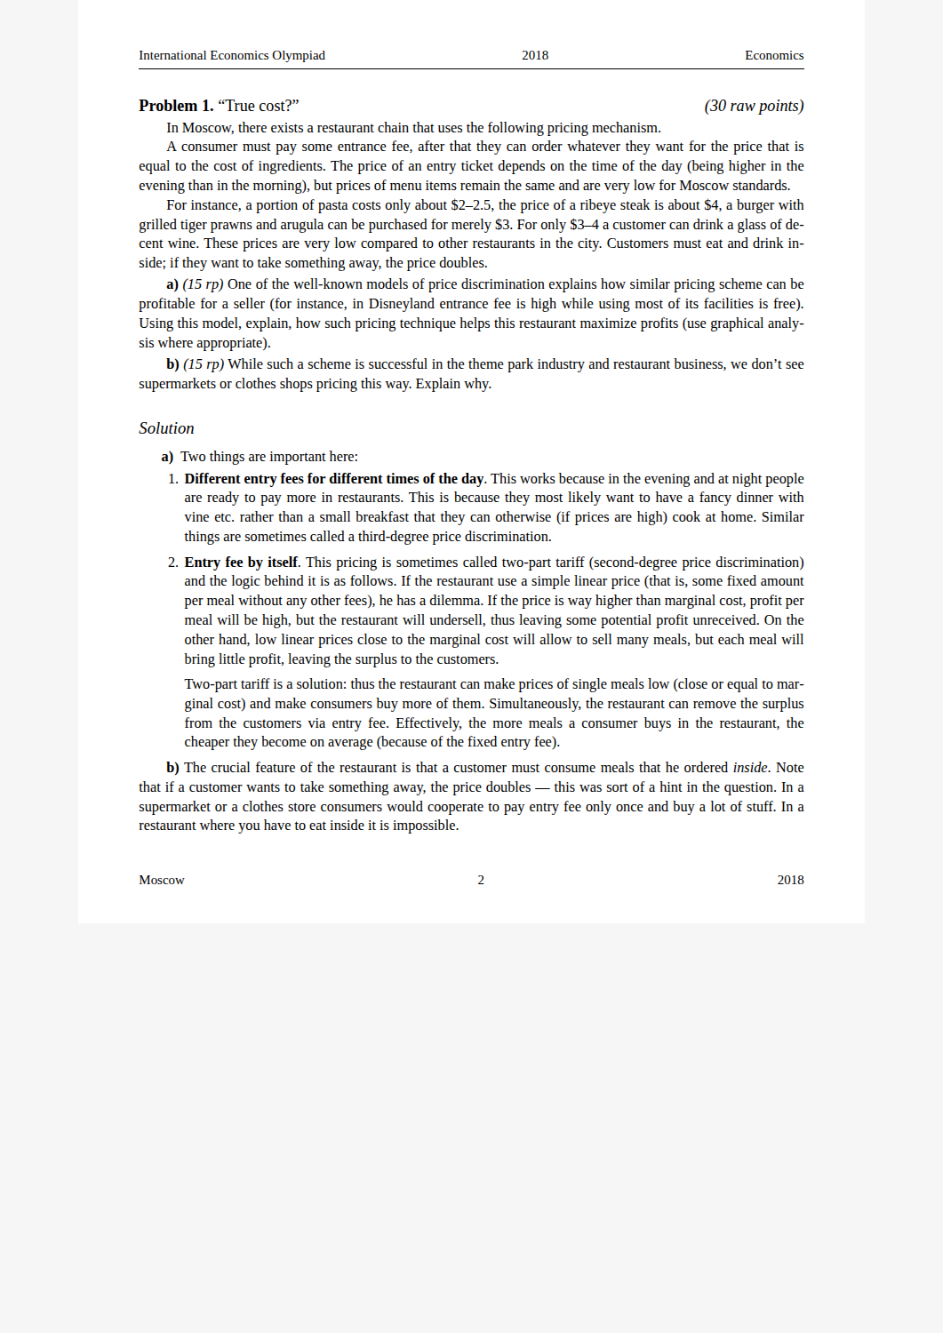International Economics Olympiad 2018 Economics
Problem 1. “True cost?” (30 raw points)
In Moscow, there exists a restaurant chain that uses the following pricing mechanism.
A consumer must pay some entrance fee, after that they can order whatever they want for the price that is equal to the cost of ingredients. The price of an entry ticket depends on the time of the day (being higher in the evening than in the morning), but prices of menu items remain the same and are very low for Moscow standards.
For instance, a portion of pasta costs only about $2–2.5, the price of a ribeye steak is about $4, a burger with grilled tiger prawns and arugula can be purchased for merely $3. For only $3–4 a customer can drink a glass of decent wine. These prices are very low compared to other restaurants in the city. Customers must eat and drink inside; if they want to take something away, the price doubles.
a) (15 rp) One of the well-known models of price discrimination explains how similar pricing scheme can be profitable for a seller (for instance, in Disneyland entrance fee is high while using most of its facilities is free). Using this model, explain, how such pricing technique helps this restaurant maximize profits (use graphical analysis where appropriate).
b) (15 rp) While such a scheme is successful in the theme park industry and restaurant business, we don’t see supermarkets or clothes shops pricing this way. Explain why.
Solution
a) Two things are important here:
Different entry fees for different times of the day. This works because in the evening and at night people are ready to pay more in restaurants. This is because they most likely want to have a fancy dinner with vine etc. rather than a small breakfast that they can otherwise (if prices are high) cook at home. Similar things are sometimes called a third-degree price discrimination.
Entry fee by itself. This pricing is sometimes called two-part tariff (second-degree price discrimination) and the logic behind it is as follows. If the restaurant use a simple linear price (that is, some fixed amount per meal without any other fees), he has a dilemma. If the price is way higher than marginal cost, profit per meal will be high, but the restaurant will undersell, thus leaving some potential profit unreceived. On the other hand, low linear prices close to the marginal cost will allow to sell many meals, but each meal will bring little profit, leaving the surplus to the customers.
Two-part tariff is a solution: thus the restaurant can make prices of single meals low (close or equal to marginal cost) and make consumers buy more of them. Simultaneously, the restaurant can remove the surplus from the customers via entry fee. Effectively, the more meals a consumer buys in the restaurant, the cheaper they become on average (because of the fixed entry fee).
b) The crucial feature of the restaurant is that a customer must consume meals that he ordered inside. Note that if a customer wants to take something away, the price doubles — this was sort of a hint in the question. In a supermarket or a clothes store consumers would cooperate to pay entry fee only once and buy a lot of stuff. In a restaurant where you have to eat inside it is impossible.
Moscow 2 2018